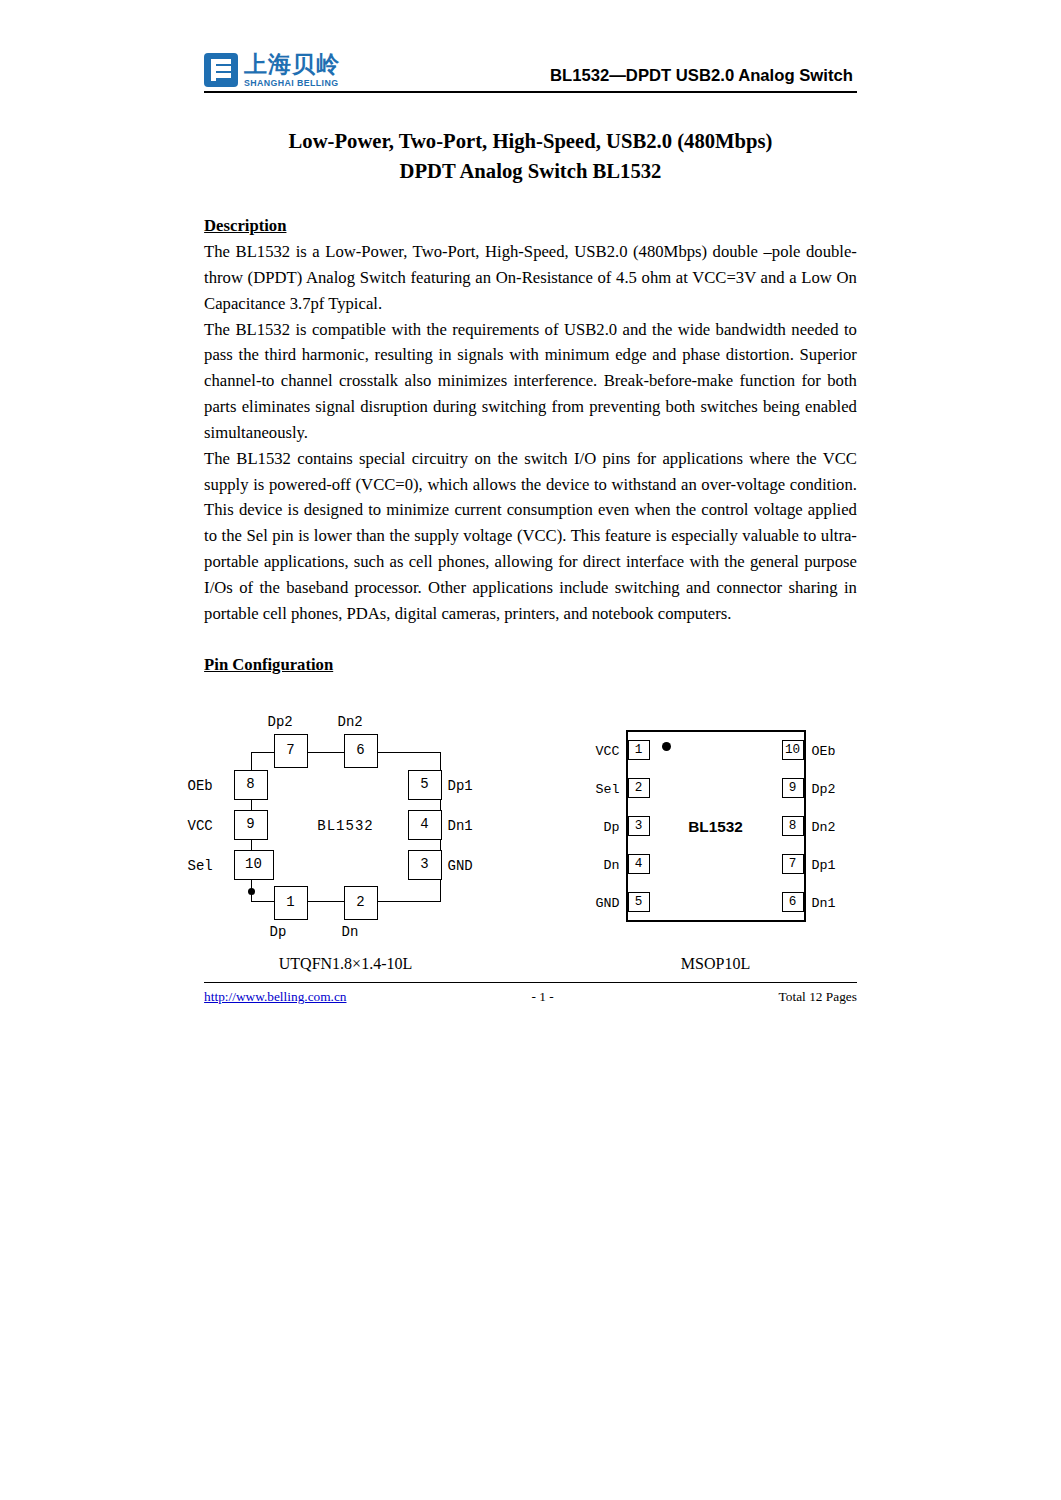上海贝岭
SHANGHAI BELLING
BL1532—DPDT USB2.0 Analog Switch
Low-Power, Two-Port, High-Speed, USB2.0 (480Mbps) DPDT Analog Switch BL1532
Description
The BL1532 is a Low-Power, Two-Port, High-Speed, USB2.0 (480Mbps) double –pole double-throw (DPDT) Analog Switch featuring an On-Resistance of 4.5 ohm at VCC=3V and a Low On Capacitance 3.7pf Typical.
The BL1532 is compatible with the requirements of USB2.0 and the wide bandwidth needed to pass the third harmonic, resulting in signals with minimum edge and phase distortion. Superior channel-to channel crosstalk also minimizes interference. Break-before-make function for both parts eliminates signal disruption during switching from preventing both switches being enabled simultaneously.
The BL1532 contains special circuitry on the switch I/O pins for applications where the VCC supply is powered-off (VCC=0), which allows the device to withstand an over-voltage condition. This device is designed to minimize current consumption even when the control voltage applied to the Sel pin is lower than the supply voltage (VCC). This feature is especially valuable to ultra-portable applications, such as cell phones, allowing for direct interface with the general purpose I/Os of the baseband processor. Other applications include switching and connector sharing in portable cell phones, PDAs, digital cameras, printers, and notebook computers.
Pin Configuration
Dp2
Dn2
BL1532
7
6
8
9
10
5
4
3
1
2
OEb
VCC
Sel
Dp1
Dn1
GND
Dp
Dn
UTQFN1.8×1.4-10L
BL1532
1
2
3
4
5
10
9
8
7
6
VCC
Sel
Dp
Dn
GND
OEb
Dp2
Dn2
Dp1
Dn1
MSOP10L
http://www.belling.com.cn
- 1 -
Total 12 Pages